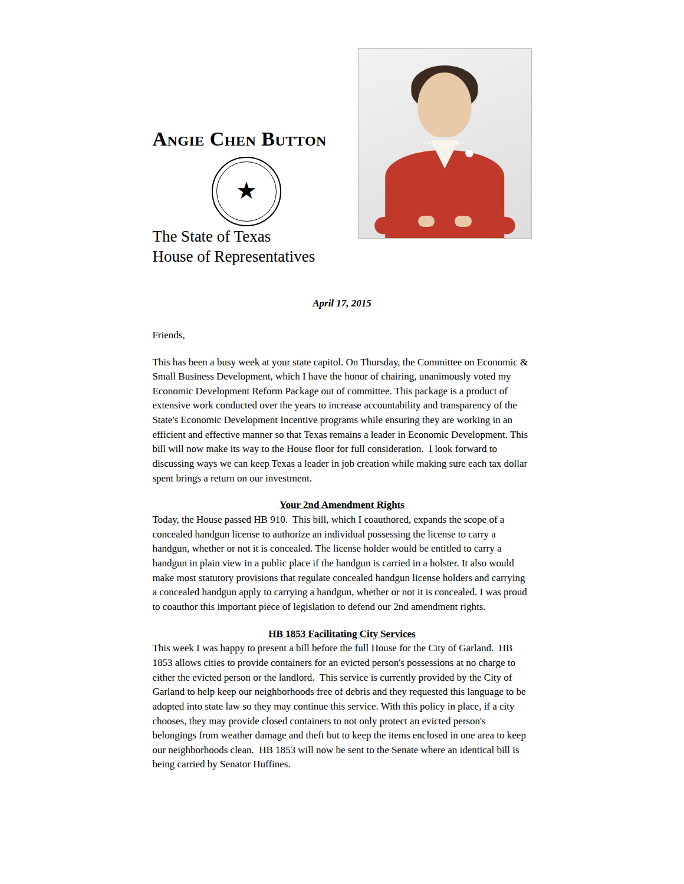Angie Chen Button
★
The State of Texas
House of Representatives
April 17, 2015
Friends,
This has been a busy week at your state capitol. On Thursday, the Committee on Economic & Small Business Development, which I have the honor of chairing, unanimously voted my Economic Development Reform Package out of committee. This package is a product of extensive work conducted over the years to increase accountability and transparency of the State's Economic Development Incentive programs while ensuring they are working in an efficient and effective manner so that Texas remains a leader in Economic Development. This bill will now make its way to the House floor for full consideration. I look forward to discussing ways we can keep Texas a leader in job creation while making sure each tax dollar spent brings a return on our investment.
Your 2nd Amendment Rights
Today, the House passed HB 910. This bill, which I coauthored, expands the scope of a concealed handgun license to authorize an individual possessing the license to carry a handgun, whether or not it is concealed. The license holder would be entitled to carry a handgun in plain view in a public place if the handgun is carried in a holster. It also would make most statutory provisions that regulate concealed handgun license holders and carrying a concealed handgun apply to carrying a handgun, whether or not it is concealed. I was proud to coauthor this important piece of legislation to defend our 2nd amendment rights.
HB 1853 Facilitating City Services
This week I was happy to present a bill before the full House for the City of Garland. HB 1853 allows cities to provide containers for an evicted person's possessions at no charge to either the evicted person or the landlord. This service is currently provided by the City of Garland to help keep our neighborhoods free of debris and they requested this language to be adopted into state law so they may continue this service. With this policy in place, if a city chooses, they may provide closed containers to not only protect an evicted person's belongings from weather damage and theft but to keep the items enclosed in one area to keep our neighborhoods clean. HB 1853 will now be sent to the Senate where an identical bill is being carried by Senator Huffines.